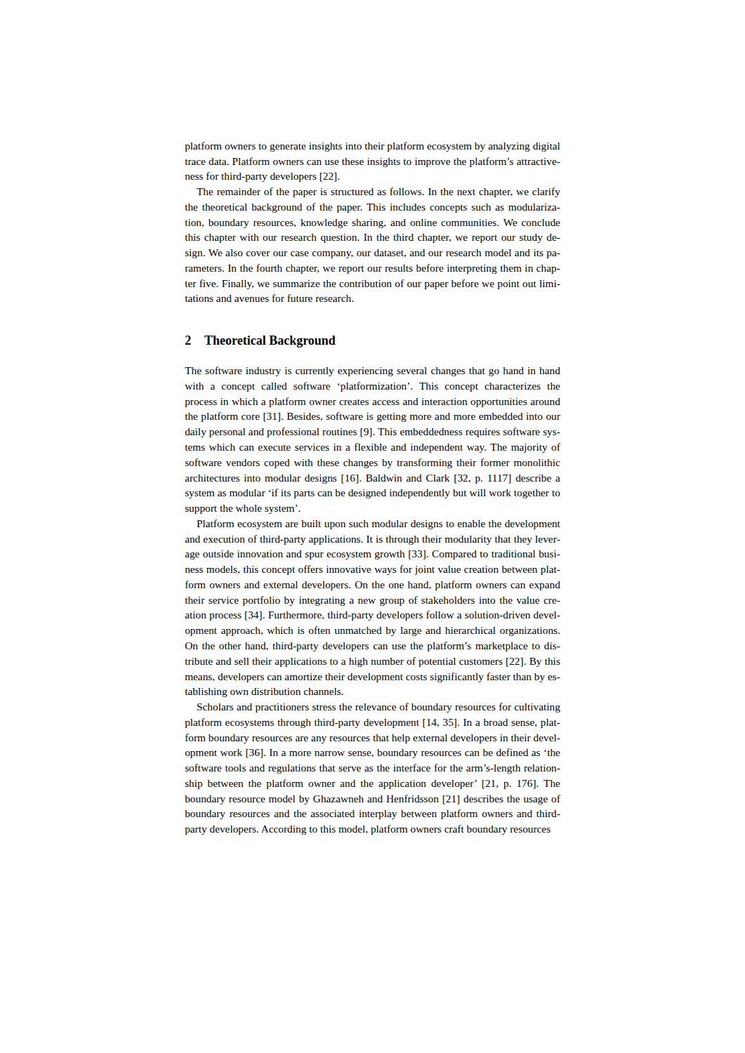platform owners to generate insights into their platform ecosystem by analyzing digital trace data. Platform owners can use these insights to improve the platform’s attractiveness for third-party developers [22].
The remainder of the paper is structured as follows. In the next chapter, we clarify the theoretical background of the paper. This includes concepts such as modularization, boundary resources, knowledge sharing, and online communities. We conclude this chapter with our research question. In the third chapter, we report our study design. We also cover our case company, our dataset, and our research model and its parameters. In the fourth chapter, we report our results before interpreting them in chapter five. Finally, we summarize the contribution of our paper before we point out limitations and avenues for future research.
2 Theoretical Background
The software industry is currently experiencing several changes that go hand in hand with a concept called software ‘platformization’. This concept characterizes the process in which a platform owner creates access and interaction opportunities around the platform core [31]. Besides, software is getting more and more embedded into our daily personal and professional routines [9]. This embeddedness requires software systems which can execute services in a flexible and independent way. The majority of software vendors coped with these changes by transforming their former monolithic architectures into modular designs [16]. Baldwin and Clark [32, p. 1117] describe a system as modular ‘if its parts can be designed independently but will work together to support the whole system’.
Platform ecosystem are built upon such modular designs to enable the development and execution of third-party applications. It is through their modularity that they leverage outside innovation and spur ecosystem growth [33]. Compared to traditional business models, this concept offers innovative ways for joint value creation between platform owners and external developers. On the one hand, platform owners can expand their service portfolio by integrating a new group of stakeholders into the value creation process [34]. Furthermore, third-party developers follow a solution-driven development approach, which is often unmatched by large and hierarchical organizations. On the other hand, third-party developers can use the platform’s marketplace to distribute and sell their applications to a high number of potential customers [22]. By this means, developers can amortize their development costs significantly faster than by establishing own distribution channels.
Scholars and practitioners stress the relevance of boundary resources for cultivating platform ecosystems through third-party development [14, 35]. In a broad sense, platform boundary resources are any resources that help external developers in their development work [36]. In a more narrow sense, boundary resources can be defined as ‘the software tools and regulations that serve as the interface for the arm’s-length relationship between the platform owner and the application developer’ [21, p. 176]. The boundary resource model by Ghazawneh and Henfridsson [21] describes the usage of boundary resources and the associated interplay between platform owners and third-party developers. According to this model, platform owners craft boundary resources